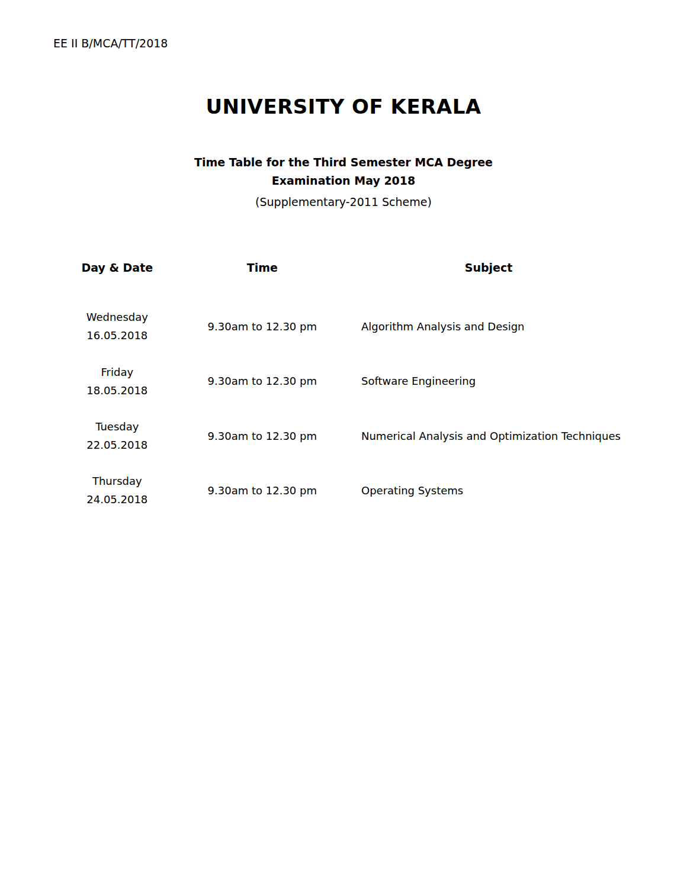EE II B/MCA/TT/2018
UNIVERSITY OF KERALA
Time Table for the Third Semester MCA Degree
Examination May 2018
(Supplementary-2011 Scheme)
| Day & Date | Time | Subject |
| --- | --- | --- |
| Wednesday 16.05.2018 | 9.30am to 12.30 pm | Algorithm Analysis and Design |
| Friday 18.05.2018 | 9.30am to 12.30 pm | Software Engineering |
| Tuesday 22.05.2018 | 9.30am to 12.30 pm | Numerical Analysis and Optimization Techniques |
| Thursday 24.05.2018 | 9.30am to 12.30 pm | Operating Systems |